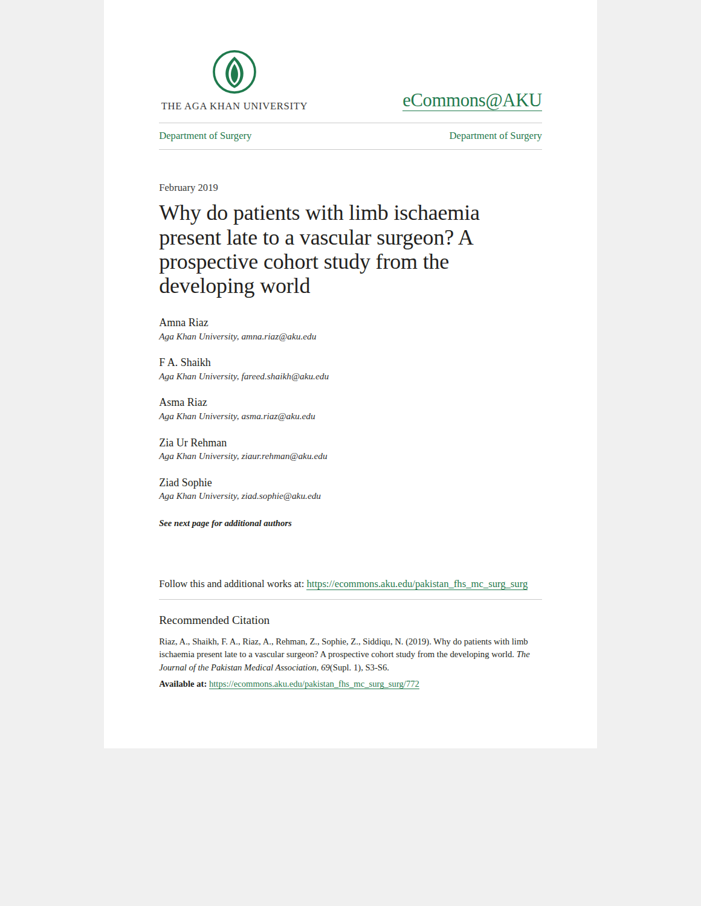THE AGA KHAN UNIVERSITY
eCommons@AKU
Department of Surgery
Department of Surgery
February 2019
Why do patients with limb ischaemia present late to a vascular surgeon? A prospective cohort study from the developing world
Amna Riaz
Aga Khan University, amna.riaz@aku.edu
F A. Shaikh
Aga Khan University, fareed.shaikh@aku.edu
Asma Riaz
Aga Khan University, asma.riaz@aku.edu
Zia Ur Rehman
Aga Khan University, ziaur.rehman@aku.edu
Ziad Sophie
Aga Khan University, ziad.sophie@aku.edu
See next page for additional authors
Follow this and additional works at: https://ecommons.aku.edu/pakistan_fhs_mc_surg_surg
Recommended Citation
Riaz, A., Shaikh, F. A., Riaz, A., Rehman, Z., Sophie, Z., Siddiqu, N. (2019). Why do patients with limb ischaemia present late to a vascular surgeon? A prospective cohort study from the developing world. The Journal of the Pakistan Medical Association, 69(Supl. 1), S3-S6.
Available at: https://ecommons.aku.edu/pakistan_fhs_mc_surg_surg/772